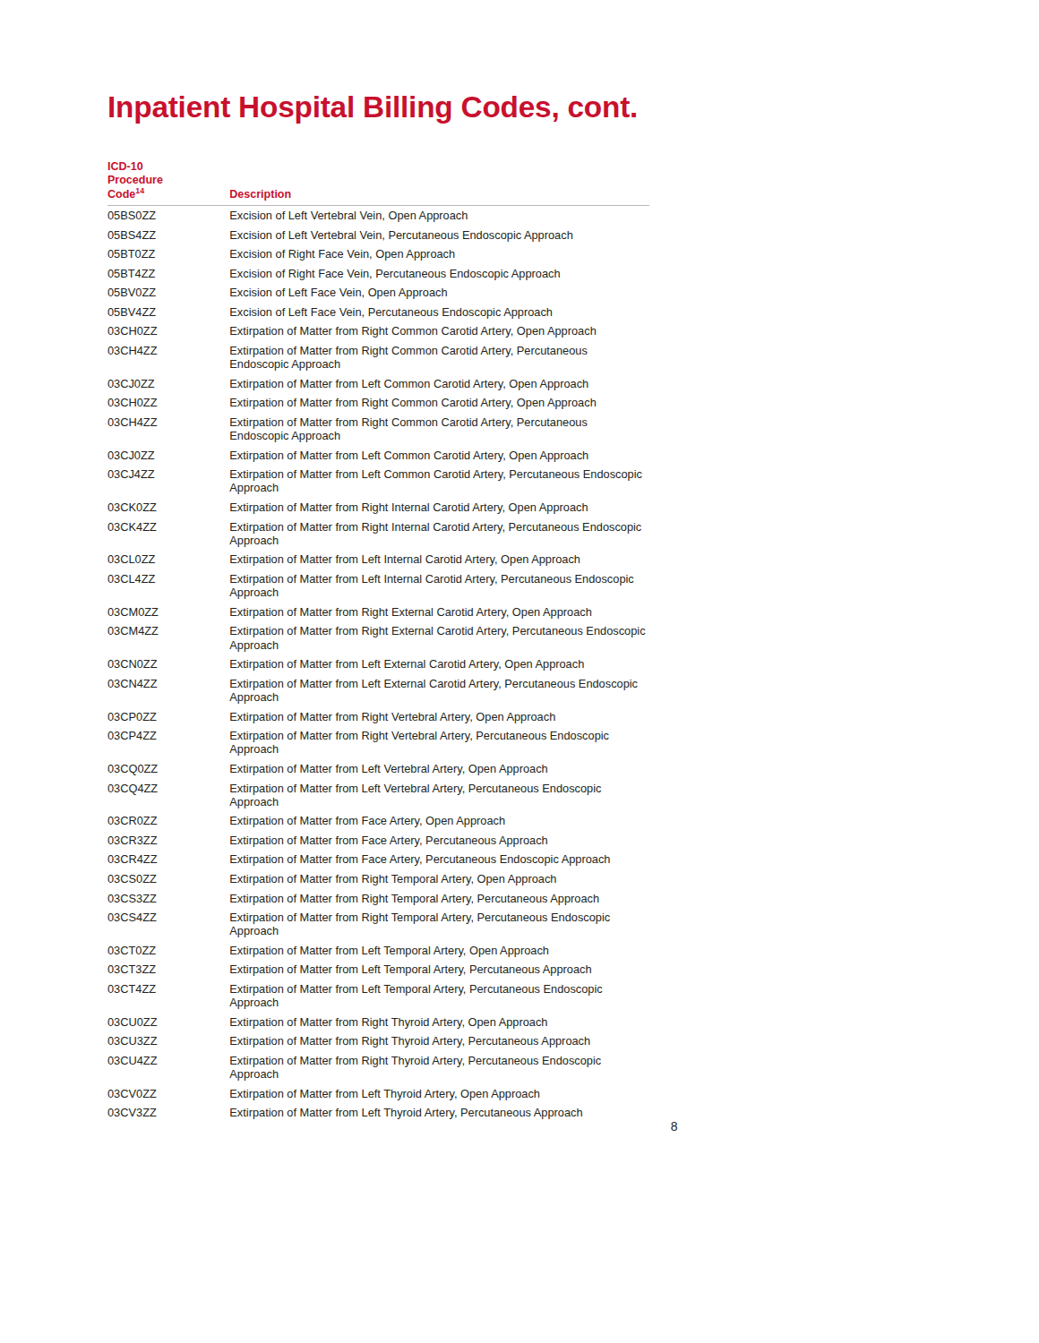Inpatient Hospital Billing Codes, cont.
| ICD-10 Procedure Code 14 | Description |
| --- | --- |
| 05BS0ZZ | Excision of Left Vertebral Vein, Open Approach |
| 05BS4ZZ | Excision of Left Vertebral Vein, Percutaneous Endoscopic Approach |
| 05BT0ZZ | Excision of Right Face Vein, Open Approach |
| 05BT4ZZ | Excision of Right Face Vein, Percutaneous Endoscopic Approach |
| 05BV0ZZ | Excision of Left Face Vein, Open Approach |
| 05BV4ZZ | Excision of Left Face Vein, Percutaneous Endoscopic Approach |
| 03CH0ZZ | Extirpation of Matter from Right Common Carotid Artery, Open Approach |
| 03CH4ZZ | Extirpation of Matter from Right Common Carotid Artery, Percutaneous Endoscopic Approach |
| 03CJ0ZZ | Extirpation of Matter from Left Common Carotid Artery, Open Approach |
| 03CH0ZZ | Extirpation of Matter from Right Common Carotid Artery, Open Approach |
| 03CH4ZZ | Extirpation of Matter from Right Common Carotid Artery, Percutaneous Endoscopic Approach |
| 03CJ0ZZ | Extirpation of Matter from Left Common Carotid Artery, Open Approach |
| 03CJ4ZZ | Extirpation of Matter from Left Common Carotid Artery, Percutaneous Endoscopic Approach |
| 03CK0ZZ | Extirpation of Matter from Right Internal Carotid Artery, Open Approach |
| 03CK4ZZ | Extirpation of Matter from Right Internal Carotid Artery, Percutaneous Endoscopic Approach |
| 03CL0ZZ | Extirpation of Matter from Left Internal Carotid Artery, Open Approach |
| 03CL4ZZ | Extirpation of Matter from Left Internal Carotid Artery, Percutaneous Endoscopic Approach |
| 03CM0ZZ | Extirpation of Matter from Right External Carotid Artery, Open Approach |
| 03CM4ZZ | Extirpation of Matter from Right External Carotid Artery, Percutaneous Endoscopic Approach |
| 03CN0ZZ | Extirpation of Matter from Left External Carotid Artery, Open Approach |
| 03CN4ZZ | Extirpation of Matter from Left External Carotid Artery, Percutaneous Endoscopic Approach |
| 03CP0ZZ | Extirpation of Matter from Right Vertebral Artery, Open Approach |
| 03CP4ZZ | Extirpation of Matter from Right Vertebral Artery, Percutaneous Endoscopic Approach |
| 03CQ0ZZ | Extirpation of Matter from Left Vertebral Artery, Open Approach |
| 03CQ4ZZ | Extirpation of Matter from Left Vertebral Artery, Percutaneous Endoscopic Approach |
| 03CR0ZZ | Extirpation of Matter from Face Artery, Open Approach |
| 03CR3ZZ | Extirpation of Matter from Face Artery, Percutaneous Approach |
| 03CR4ZZ | Extirpation of Matter from Face Artery, Percutaneous Endoscopic Approach |
| 03CS0ZZ | Extirpation of Matter from Right Temporal Artery, Open Approach |
| 03CS3ZZ | Extirpation of Matter from Right Temporal Artery, Percutaneous Approach |
| 03CS4ZZ | Extirpation of Matter from Right Temporal Artery, Percutaneous Endoscopic Approach |
| 03CT0ZZ | Extirpation of Matter from Left Temporal Artery, Open Approach |
| 03CT3ZZ | Extirpation of Matter from Left Temporal Artery, Percutaneous Approach |
| 03CT4ZZ | Extirpation of Matter from Left Temporal Artery, Percutaneous Endoscopic Approach |
| 03CU0ZZ | Extirpation of Matter from Right Thyroid Artery, Open Approach |
| 03CU3ZZ | Extirpation of Matter from Right Thyroid Artery, Percutaneous Approach |
| 03CU4ZZ | Extirpation of Matter from Right Thyroid Artery, Percutaneous Endoscopic Approach |
| 03CV0ZZ | Extirpation of Matter from Left Thyroid Artery, Open Approach |
| 03CV3ZZ | Extirpation of Matter from Left Thyroid Artery, Percutaneous Approach |
8